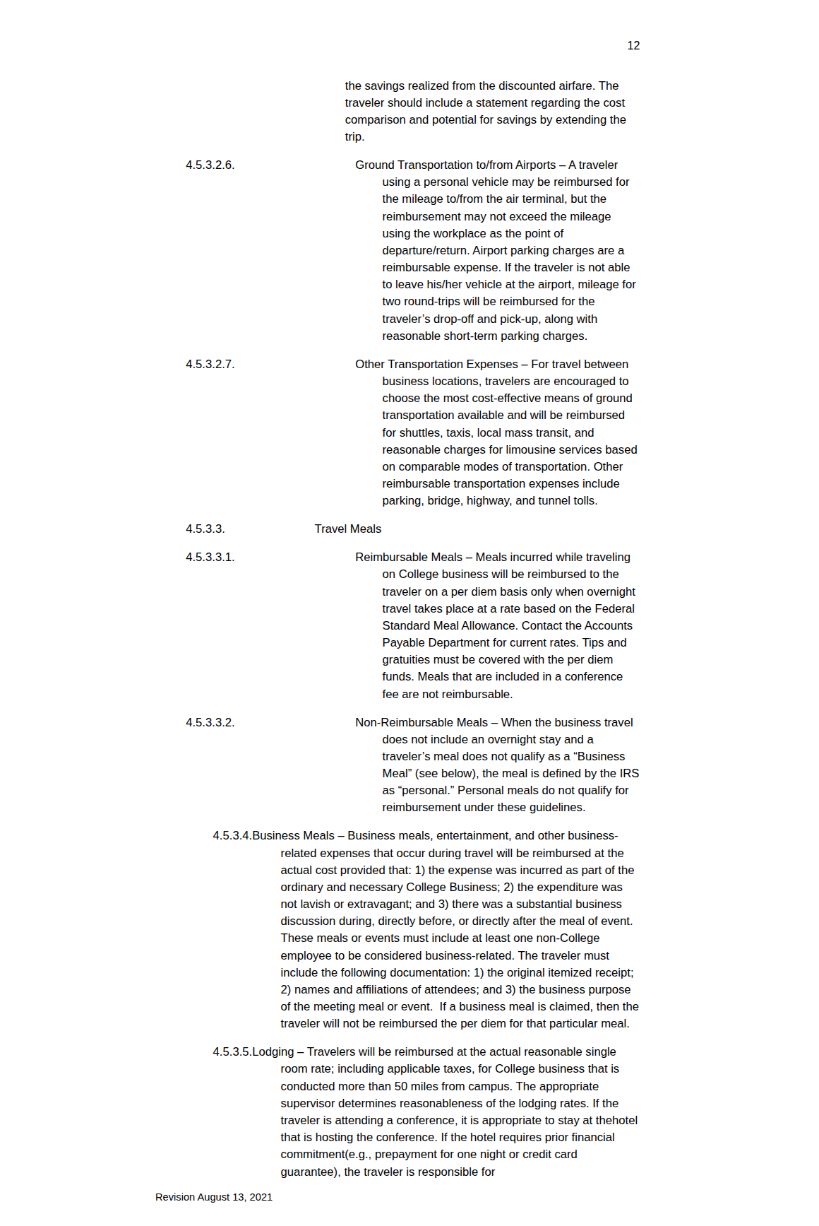12
the savings realized from the discounted airfare. The traveler should include a statement regarding the cost comparison and potential for savings by extending the trip.
4.5.3.2.6. Ground Transportation to/from Airports – A traveler using a personal vehicle may be reimbursed for the mileage to/from the air terminal, but the reimbursement may not exceed the mileage using the workplace as the point of departure/return. Airport parking charges are a reimbursable expense. If the traveler is not able to leave his/her vehicle at the airport, mileage for two round-trips will be reimbursed for the traveler’s drop-off and pick-up, along with reasonable short-term parking charges.
4.5.3.2.7. Other Transportation Expenses – For travel between business locations, travelers are encouraged to choose the most cost-effective means of ground transportation available and will be reimbursed for shuttles, taxis, local mass transit, and reasonable charges for limousine services based on comparable modes of transportation. Other reimbursable transportation expenses include parking, bridge, highway, and tunnel tolls.
4.5.3.3. Travel Meals
4.5.3.3.1. Reimbursable Meals – Meals incurred while traveling on College business will be reimbursed to the traveler on a per diem basis only when overnight travel takes place at a rate based on the Federal Standard Meal Allowance. Contact the Accounts Payable Department for current rates. Tips and gratuities must be covered with the per diem funds. Meals that are included in a conference fee are not reimbursable.
4.5.3.3.2. Non-Reimbursable Meals – When the business travel does not include an overnight stay and a traveler’s meal does not qualify as a “Business Meal” (see below), the meal is defined by the IRS as “personal.” Personal meals do not qualify for reimbursement under these guidelines.
4.5.3.4.Business Meals – Business meals, entertainment, and other business-related expenses that occur during travel will be reimbursed at the actual cost provided that: 1) the expense was incurred as part of the ordinary and necessary College Business; 2) the expenditure was not lavish or extravagant; and 3) there was a substantial business discussion during, directly before, or directly after the meal of event. These meals or events must include at least one non-College employee to be considered business-related. The traveler must include the following documentation: 1) the original itemized receipt; 2) names and affiliations of attendees; and 3) the business purpose of the meeting meal or event. If a business meal is claimed, then the traveler will not be reimbursed the per diem for that particular meal.
4.5.3.5.Lodging – Travelers will be reimbursed at the actual reasonable single room rate; including applicable taxes, for College business that is conducted more than 50 miles from campus. The appropriate supervisor determines reasonableness of the lodging rates. If the traveler is attending a conference, it is appropriate to stay at thehotel that is hosting the conference. If the hotel requires prior financial commitment(e.g., prepayment for one night or credit card guarantee), the traveler is responsible for
Revision August 13, 2021